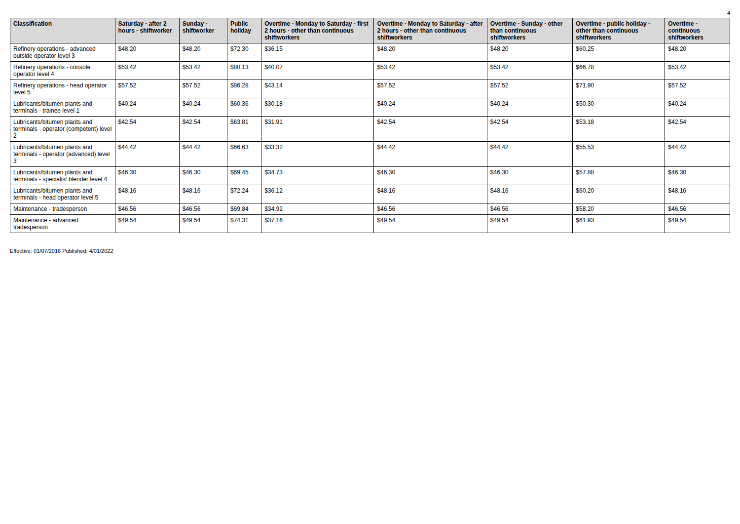4
| Classification | Saturday - after 2 hours - shiftworker | Sunday - shiftworker | Public holiday | Overtime - Monday to Saturday - first 2 hours - other than continuous shiftworkers | Overtime - Monday to Saturday - after 2 hours - other than continuous shiftworkers | Overtime - Sunday - other than continuous shiftworkers | Overtime - public holiday - other than continuous shiftworkers | Overtime - continuous shiftworkers |
| --- | --- | --- | --- | --- | --- | --- | --- | --- |
| Refinery operations - advanced outside operator level 3 | $48.20 | $48.20 | $72.30 | $36.15 | $48.20 | $48.20 | $60.25 | $48.20 |
| Refinery operations - console operator level 4 | $53.42 | $53.42 | $80.13 | $40.07 | $53.42 | $53.42 | $66.78 | $53.42 |
| Refinery operations - head operator level 5 | $57.52 | $57.52 | $86.28 | $43.14 | $57.52 | $57.52 | $71.90 | $57.52 |
| Lubricants/bitumen plants and terminals - trainee level 1 | $40.24 | $40.24 | $60.36 | $30.18 | $40.24 | $40.24 | $50.30 | $40.24 |
| Lubricants/bitumen plants and terminals - operator (competent) level 2 | $42.54 | $42.54 | $63.81 | $31.91 | $42.54 | $42.54 | $53.18 | $42.54 |
| Lubricants/bitumen plants and terminals - operator (advanced) level 3 | $44.42 | $44.42 | $66.63 | $33.32 | $44.42 | $44.42 | $55.53 | $44.42 |
| Lubricants/bitumen plants and terminals - specialist blender level 4 | $46.30 | $46.30 | $69.45 | $34.73 | $46.30 | $46.30 | $57.88 | $46.30 |
| Lubricants/bitumen plants and terminals - head operator level 5 | $48.16 | $48.16 | $72.24 | $36.12 | $48.16 | $48.16 | $60.20 | $48.16 |
| Maintenance - tradesperson | $46.56 | $46.56 | $69.84 | $34.92 | $46.56 | $46.56 | $58.20 | $46.56 |
| Maintenance - advanced tradesperson | $49.54 | $49.54 | $74.31 | $37.16 | $49.54 | $49.54 | $61.93 | $49.54 |
Effective: 01/07/2016 Published: 4/01/2022